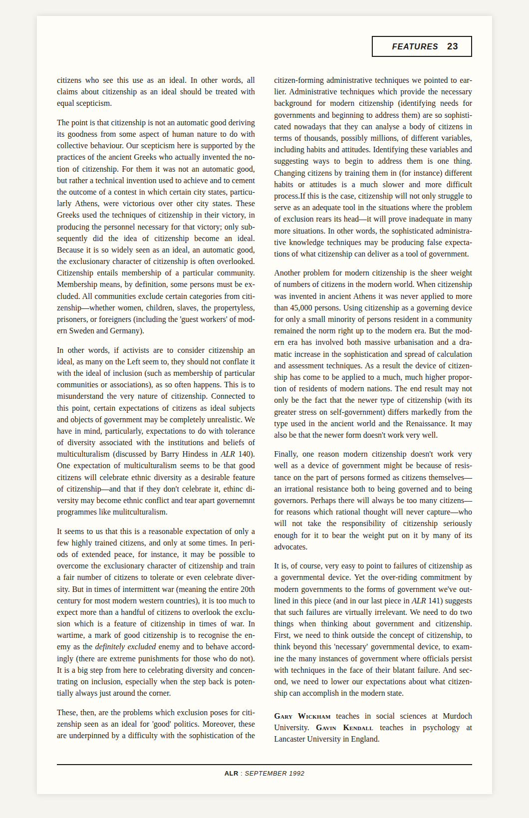FEATURES 23
citizens who see this use as an ideal. In other words, all claims about citizenship as an ideal should be treated with equal scepticism.
The point is that citizenship is not an automatic good deriving its goodness from some aspect of human nature to do with collective behaviour. Our scepticism here is supported by the practices of the ancient Greeks who actually invented the notion of citizenship. For them it was not an automatic good, but rather a technical invention used to achieve and to cement the outcome of a contest in which certain city states, particularly Athens, were victorious over other city states. These Greeks used the techniques of citizenship in their victory, in producing the personnel necessary for that victory; only subsequently did the idea of citizenship become an ideal. Because it is so widely seen as an ideal, an automatic good, the exclusionary character of citizenship is often overlooked. Citizenship entails membership of a particular community. Membership means, by definition, some persons must be excluded. All communities exclude certain categories from citizenship—whether women, children, slaves, the propertyless, prisoners, or foreigners (including the 'guest workers' of modern Sweden and Germany).
In other words, if activists are to consider citizenship an ideal, as many on the Left seem to, they should not conflate it with the ideal of inclusion (such as membership of particular communities or associations), as so often happens. This is to misunderstand the very nature of citizenship. Connected to this point, certain expectations of citizens as ideal subjects and objects of government may be completely unrealistic. We have in mind, particularly, expectations to do with tolerance of diversity associated with the institutions and beliefs of multiculturalism (discussed by Barry Hindess in ALR 140). One expectation of multiculturalism seems to be that good citizens will celebrate ethnic diversity as a desirable feature of citizenship—and that if they don't celebrate it, ethinc diversity may become ethnic conflict and tear apart governemnt programmes like mulitculturalism.
It seems to us that this is a reasonable expectation of only a few highly trained citizens, and only at some times. In periods of extended peace, for instance, it may be possible to overcome the exclusionary character of citizenship and train a fair number of citizens to tolerate or even celebrate diversity. But in times of intermittent war (meaning the entire 20th century for most modern western countries), it is too much to expect more than a handful of citizens to overlook the exclusion which is a feature of citizenship in times of war. In wartime, a mark of good citizenship is to recognise the enemy as the definitely excluded enemy and to behave accordingly (there are extreme punishments for those who do not). It is a big step from here to celebrating diversity and concentrating on inclusion, especially when the step back is potentially always just around the corner.
These, then, are the problems which exclusion poses for citizenship seen as an ideal for 'good' politics. Moreover, these are underpinned by a difficulty with the sophistication of the citizen-forming administrative techniques we pointed to earlier. Administrative techniques which provide the necessary background for modern citizenship (identifying needs for governments and beginning to address them) are so sophisticated nowadays that they can analyse a body of citizens in terms of thousands, possibly millions, of different variables, including habits and attitudes. Identifying these variables and suggesting ways to begin to address them is one thing. Changing citizens by training them in (for instance) different habits or attitudes is a much slower and more difficult process.If this is the case, citizenship will not only struggle to serve as an adequate tool in the situations where the problem of exclusion rears its head—it will prove inadequate in many more situations. In other words, the sophisticated administrative knowledge techniques may be producing false expectations of what citizenship can deliver as a tool of government.
Another problem for modern citizenship is the sheer weight of numbers of citizens in the modern world. When citizenship was invented in ancient Athens it was never applied to more than 45,000 persons. Using citizenship as a governing device for only a small minority of persons resident in a community remained the norm right up to the modern era. But the modern era has involved both massive urbanisation and a dramatic increase in the sophistication and spread of calculation and assessment techniques. As a result the device of citizenship has come to be applied to a much, much higher proportion of residents of modern nations. The end result may not only be the fact that the newer type of citizenship (with its greater stress on self-government) differs markedly from the type used in the ancient world and the Renaissance. It may also be that the newer form doesn't work very well.
Finally, one reason modern citizenship doesn't work very well as a device of government might be because of resistance on the part of persons formed as citizens themselves—an irrational resistance both to being governed and to being governors. Perhaps there will always be too many citizens—for reasons which rational thought will never capture—who will not take the responsibility of citizenship seriously enough for it to bear the weight put on it by many of its advocates.
It is, of course, very easy to point to failures of citizenship as a governmental device. Yet the over-riding commitment by modern governments to the forms of government we've outlined in this piece (and in our last piece in ALR 141) suggests that such failures are virtually irrelevant. We need to do two things when thinking about government and citizenship. First, we need to think outside the concept of citizenship, to think beyond this 'necessary' governmental device, to examine the many instances of government where officials persist with techniques in the face of their blatant failure. And second, we need to lower our expectations about what citizenship can accomplish in the modern state.
Gary Wickham teaches in social sciences at Murdoch University. Gavin Kendall teaches in psychology at Lancaster University in England.
ALR : SEPTEMBER 1992